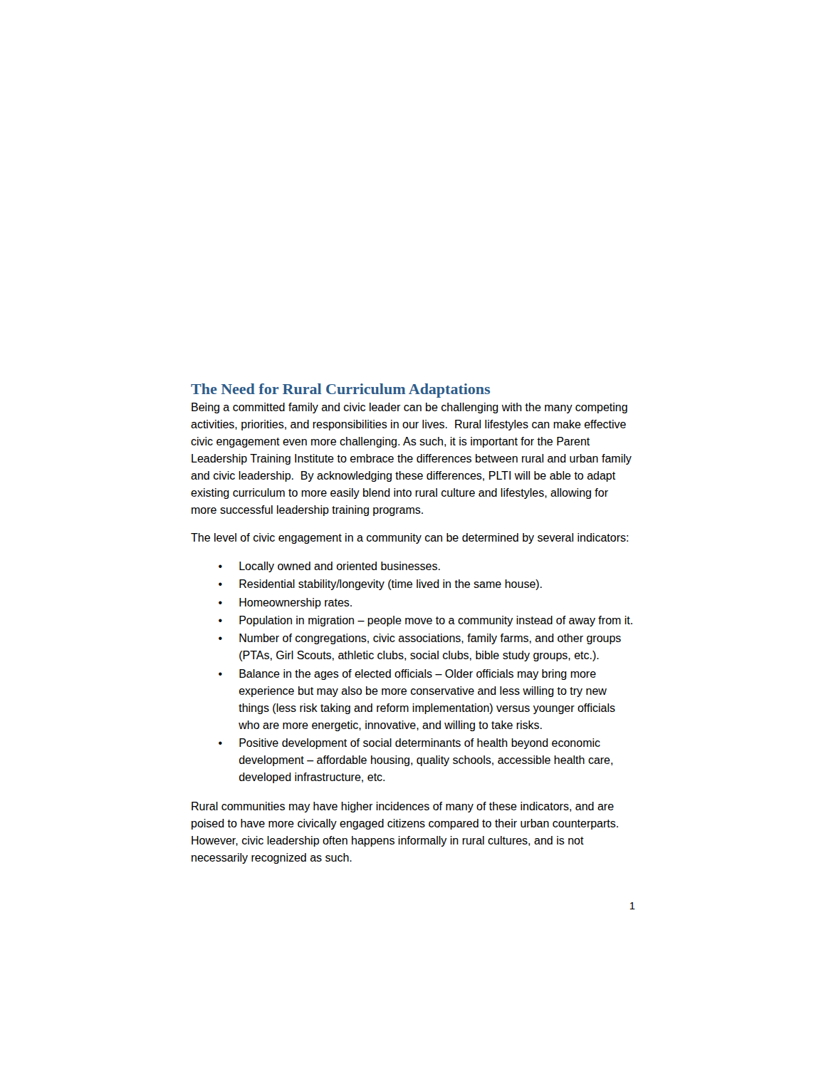The Need for Rural Curriculum Adaptations
Being a committed family and civic leader can be challenging with the many competing activities, priorities, and responsibilities in our lives. Rural lifestyles can make effective civic engagement even more challenging. As such, it is important for the Parent Leadership Training Institute to embrace the differences between rural and urban family and civic leadership. By acknowledging these differences, PLTI will be able to adapt existing curriculum to more easily blend into rural culture and lifestyles, allowing for more successful leadership training programs.
The level of civic engagement in a community can be determined by several indicators:
Locally owned and oriented businesses.
Residential stability/longevity (time lived in the same house).
Homeownership rates.
Population in migration – people move to a community instead of away from it.
Number of congregations, civic associations, family farms, and other groups (PTAs, Girl Scouts, athletic clubs, social clubs, bible study groups, etc.).
Balance in the ages of elected officials – Older officials may bring more experience but may also be more conservative and less willing to try new things (less risk taking and reform implementation) versus younger officials who are more energetic, innovative, and willing to take risks.
Positive development of social determinants of health beyond economic development – affordable housing, quality schools, accessible health care, developed infrastructure, etc.
Rural communities may have higher incidences of many of these indicators, and are poised to have more civically engaged citizens compared to their urban counterparts. However, civic leadership often happens informally in rural cultures, and is not necessarily recognized as such.
1